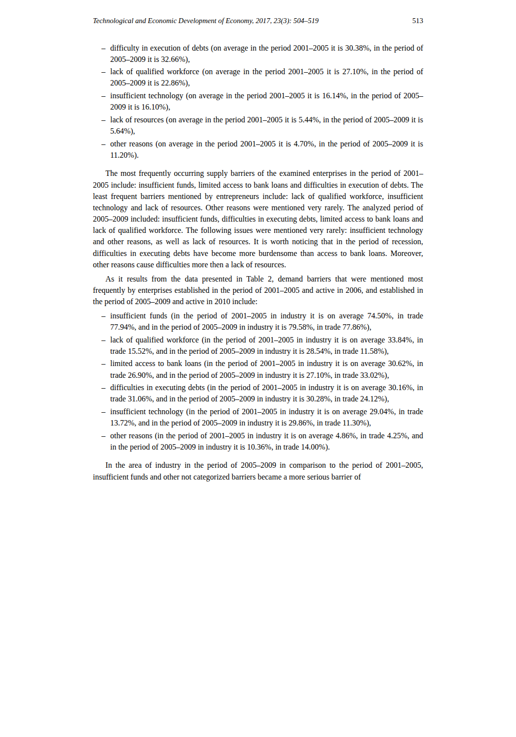Technological and Economic Development of Economy, 2017, 23(3): 504–519 513
difficulty in execution of debts (on average in the period 2001–2005 it is 30.38%, in the period of 2005–2009 it is 32.66%),
lack of qualified workforce (on average in the period 2001–2005 it is 27.10%, in the period of 2005–2009 it is 22.86%),
insufficient technology (on average in the period 2001–2005 it is 16.14%, in the period of 2005–2009 it is 16.10%),
lack of resources (on average in the period 2001–2005 it is 5.44%, in the period of 2005–2009 it is 5.64%),
other reasons (on average in the period 2001–2005 it is 4.70%, in the period of 2005–2009 it is 11.20%).
The most frequently occurring supply barriers of the examined enterprises in the period of 2001–2005 include: insufficient funds, limited access to bank loans and difficulties in execution of debts. The least frequent barriers mentioned by entrepreneurs include: lack of qualified workforce, insufficient technology and lack of resources. Other reasons were mentioned very rarely. The analyzed period of 2005–2009 included: insufficient funds, difficulties in executing debts, limited access to bank loans and lack of qualified workforce. The following issues were mentioned very rarely: insufficient technology and other reasons, as well as lack of resources. It is worth noticing that in the period of recession, difficulties in executing debts have become more burdensome than access to bank loans. Moreover, other reasons cause difficulties more then a lack of resources.
As it results from the data presented in Table 2, demand barriers that were mentioned most frequently by enterprises established in the period of 2001–2005 and active in 2006, and established in the period of 2005–2009 and active in 2010 include:
insufficient funds (in the period of 2001–2005 in industry it is on average 74.50%, in trade 77.94%, and in the period of 2005–2009 in industry it is 79.58%, in trade 77.86%),
lack of qualified workforce (in the period of 2001–2005 in industry it is on average 33.84%, in trade 15.52%, and in the period of 2005–2009 in industry it is 28.54%, in trade 11.58%),
limited access to bank loans (in the period of 2001–2005 in industry it is on average 30.62%, in trade 26.90%, and in the period of 2005–2009 in industry it is 27.10%, in trade 33.02%),
difficulties in executing debts (in the period of 2001–2005 in industry it is on average 30.16%, in trade 31.06%, and in the period of 2005–2009 in industry it is 30.28%, in trade 24.12%),
insufficient technology (in the period of 2001–2005 in industry it is on average 29.04%, in trade 13.72%, and in the period of 2005–2009 in industry it is 29.86%, in trade 11.30%),
other reasons (in the period of 2001–2005 in industry it is on average 4.86%, in trade 4.25%, and in the period of 2005–2009 in industry it is 10.36%, in trade 14.00%).
In the area of industry in the period of 2005–2009 in comparison to the period of 2001–2005, insufficient funds and other not categorized barriers became a more serious barrier of